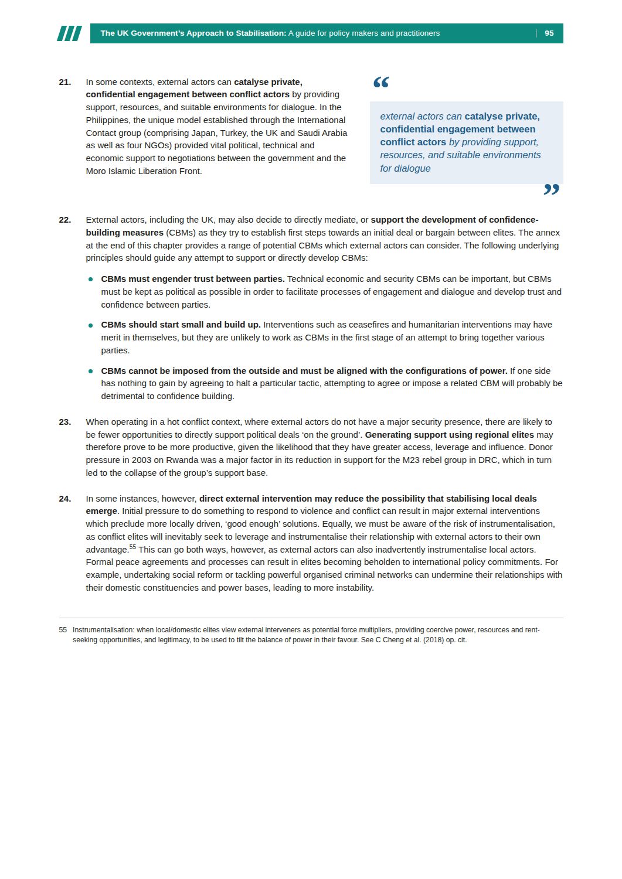The UK Government’s Approach to Stabilisation: A guide for policy makers and practitioners
95
21.
“
external actors can catalyse private, confidential engagement between conflict actors by providing support, resources, and suitable environments for dialogue
”
In some contexts, external actors can catalyse private, confidential engagement between conflict actors by providing support, resources, and suitable environments for dialogue. In the Philippines, the unique model established through the International Contact group (comprising Japan, Turkey, the UK and Saudi Arabia as well as four NGOs) provided vital political, technical and economic support to negotiations between the government and the Moro Islamic Liberation Front.
22.
External actors, including the UK, may also decide to directly mediate, or support the development of confidence-building measures (CBMs) as they try to establish first steps towards an initial deal or bargain between elites. The annex at the end of this chapter provides a range of potential CBMs which external actors can consider. The following underlying principles should guide any attempt to support or directly develop CBMs:
CBMs must engender trust between parties. Technical economic and security CBMs can be important, but CBMs must be kept as political as possible in order to facilitate processes of engagement and dialogue and develop trust and confidence between parties.
CBMs should start small and build up. Interventions such as ceasefires and humanitarian interventions may have merit in themselves, but they are unlikely to work as CBMs in the first stage of an attempt to bring together various parties.
CBMs cannot be imposed from the outside and must be aligned with the configurations of power. If one side has nothing to gain by agreeing to halt a particular tactic, attempting to agree or impose a related CBM will probably be detrimental to confidence building.
23.
When operating in a hot conflict context, where external actors do not have a major security presence, there are likely to be fewer opportunities to directly support political deals ‘on the ground’. Generating support using regional elites may therefore prove to be more productive, given the likelihood that they have greater access, leverage and influence. Donor pressure in 2003 on Rwanda was a major factor in its reduction in support for the M23 rebel group in DRC, which in turn led to the collapse of the group’s support base.
24.
In some instances, however, direct external intervention may reduce the possibility that stabilising local deals emerge. Initial pressure to do something to respond to violence and conflict can result in major external interventions which preclude more locally driven, ‘good enough’ solutions. Equally, we must be aware of the risk of instrumentalisation, as conflict elites will inevitably seek to leverage and instrumentalise their relationship with external actors to their own advantage.55 This can go both ways, however, as external actors can also inadvertently instrumentalise local actors. Formal peace agreements and processes can result in elites becoming beholden to international policy commitments. For example, undertaking social reform or tackling powerful organised criminal networks can undermine their relationships with their domestic constituencies and power bases, leading to more instability.
55
Instrumentalisation: when local/domestic elites view external interveners as potential force multipliers, providing coercive power, resources and rent-seeking opportunities, and legitimacy, to be used to tilt the balance of power in their favour. See C Cheng et al. (2018) op. cit.